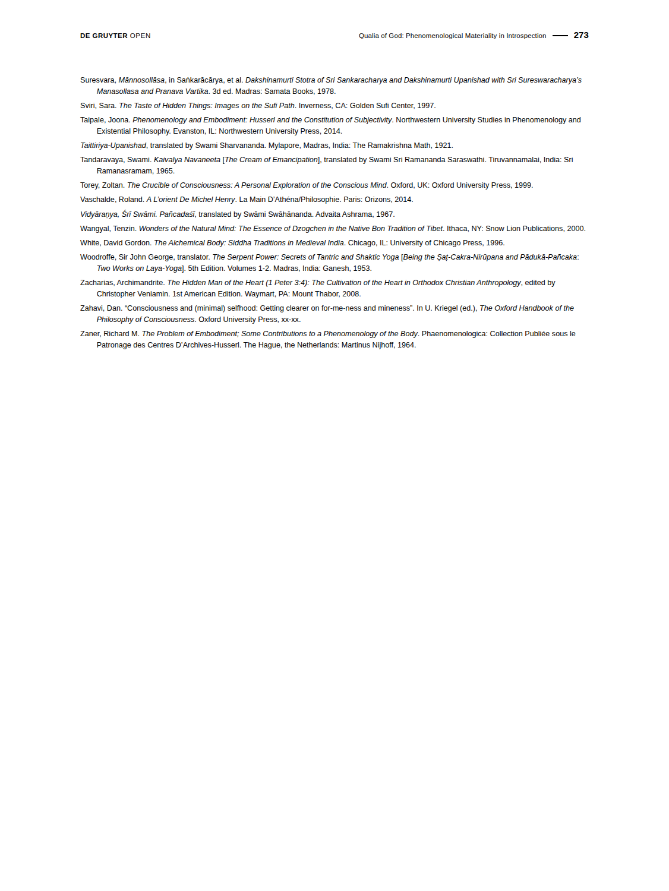DE GRUYTER OPEN
Qualia of God: Phenomenological Materiality in Introspection 273
Suresvara, Mānnosollāsa, in Saṅkarācārya, et al. Dakshinamurti Stotra of Sri Sankaracharya and Dakshinamurti Upanishad with Sri Sureswaracharya’s Manasollasa and Pranava Vartika. 3d ed. Madras: Samata Books, 1978.
Sviri, Sara. The Taste of Hidden Things: Images on the Sufi Path. Inverness, CA: Golden Sufi Center, 1997.
Taipale, Joona. Phenomenology and Embodiment: Husserl and the Constitution of Subjectivity. Northwestern University Studies in Phenomenology and Existential Philosophy. Evanston, IL: Northwestern University Press, 2014.
Taittiriya-Upanishad, translated by Swami Sharvananda. Mylapore, Madras, India: The Ramakrishna Math, 1921.
Tandaravaya, Swami. Kaivalya Navaneeta [The Cream of Emancipation], translated by Swami Sri Ramananda Saraswathi. Tiruvannamalai, India: Sri Ramanasramam, 1965.
Torey, Zoltan. The Crucible of Consciousness: A Personal Exploration of the Conscious Mind. Oxford, UK: Oxford University Press, 1999.
Vaschalde, Roland. A L’orient De Michel Henry. La Main D’Athéna/Philosophie. Paris: Orizons, 2014.
Vidyāraṇya, Śrī Swāmi. Pañcadaśī, translated by Swāmi Swāhānanda. Advaita Ashrama, 1967.
Wangyal, Tenzin. Wonders of the Natural Mind: The Essence of Dzogchen in the Native Bon Tradition of Tibet. Ithaca, NY: Snow Lion Publications, 2000.
White, David Gordon. The Alchemical Body: Siddha Traditions in Medieval India. Chicago, IL: University of Chicago Press, 1996.
Woodroffe, Sir John George, translator. The Serpent Power: Secrets of Tantric and Shaktic Yoga [Being the Ṣaṭ-Cakra-Nirūpana and Pādukā-Pañcaka: Two Works on Laya-Yoga]. 5th Edition. Volumes 1-2. Madras, India: Ganesh, 1953.
Zacharias, Archimandrite. The Hidden Man of the Heart (1 Peter 3:4): The Cultivation of the Heart in Orthodox Christian Anthropology, edited by Christopher Veniamin. 1st American Edition. Waymart, PA: Mount Thabor, 2008.
Zahavi, Dan. “Consciousness and (minimal) selfhood: Getting clearer on for-me-ness and mineness”. In U. Kriegel (ed.), The Oxford Handbook of the Philosophy of Consciousness. Oxford University Press, xx-xx.
Zaner, Richard M. The Problem of Embodiment; Some Contributions to a Phenomenology of the Body. Phaenomenologica: Collection Publiée sous le Patronage des Centres D’Archives-Husserl. The Hague, the Netherlands: Martinus Nijhoff, 1964.